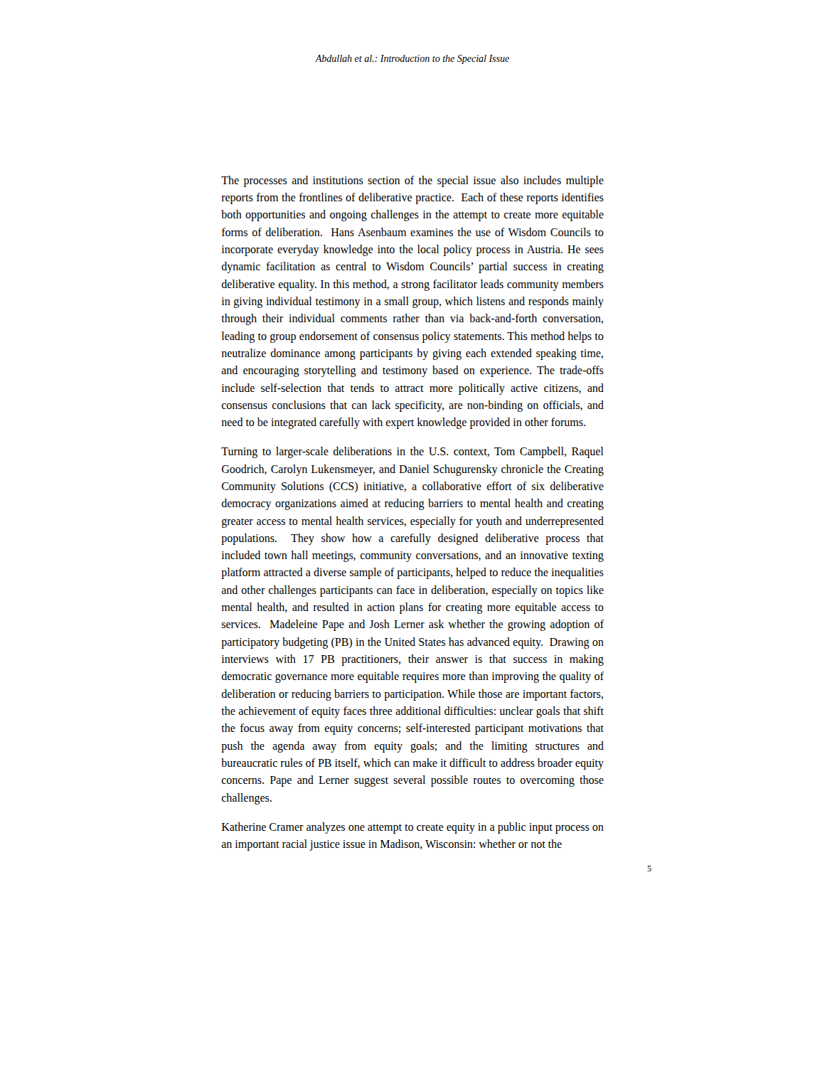Abdullah et al.: Introduction to the Special Issue
The processes and institutions section of the special issue also includes multiple reports from the frontlines of deliberative practice. Each of these reports identifies both opportunities and ongoing challenges in the attempt to create more equitable forms of deliberation. Hans Asenbaum examines the use of Wisdom Councils to incorporate everyday knowledge into the local policy process in Austria. He sees dynamic facilitation as central to Wisdom Councils’ partial success in creating deliberative equality. In this method, a strong facilitator leads community members in giving individual testimony in a small group, which listens and responds mainly through their individual comments rather than via back-and-forth conversation, leading to group endorsement of consensus policy statements. This method helps to neutralize dominance among participants by giving each extended speaking time, and encouraging storytelling and testimony based on experience. The trade-offs include self-selection that tends to attract more politically active citizens, and consensus conclusions that can lack specificity, are non-binding on officials, and need to be integrated carefully with expert knowledge provided in other forums.
Turning to larger-scale deliberations in the U.S. context, Tom Campbell, Raquel Goodrich, Carolyn Lukensmeyer, and Daniel Schugurensky chronicle the Creating Community Solutions (CCS) initiative, a collaborative effort of six deliberative democracy organizations aimed at reducing barriers to mental health and creating greater access to mental health services, especially for youth and underrepresented populations. They show how a carefully designed deliberative process that included town hall meetings, community conversations, and an innovative texting platform attracted a diverse sample of participants, helped to reduce the inequalities and other challenges participants can face in deliberation, especially on topics like mental health, and resulted in action plans for creating more equitable access to services. Madeleine Pape and Josh Lerner ask whether the growing adoption of participatory budgeting (PB) in the United States has advanced equity. Drawing on interviews with 17 PB practitioners, their answer is that success in making democratic governance more equitable requires more than improving the quality of deliberation or reducing barriers to participation. While those are important factors, the achievement of equity faces three additional difficulties: unclear goals that shift the focus away from equity concerns; self-interested participant motivations that push the agenda away from equity goals; and the limiting structures and bureaucratic rules of PB itself, which can make it difficult to address broader equity concerns. Pape and Lerner suggest several possible routes to overcoming those challenges.
Katherine Cramer analyzes one attempt to create equity in a public input process on an important racial justice issue in Madison, Wisconsin: whether or not the
5